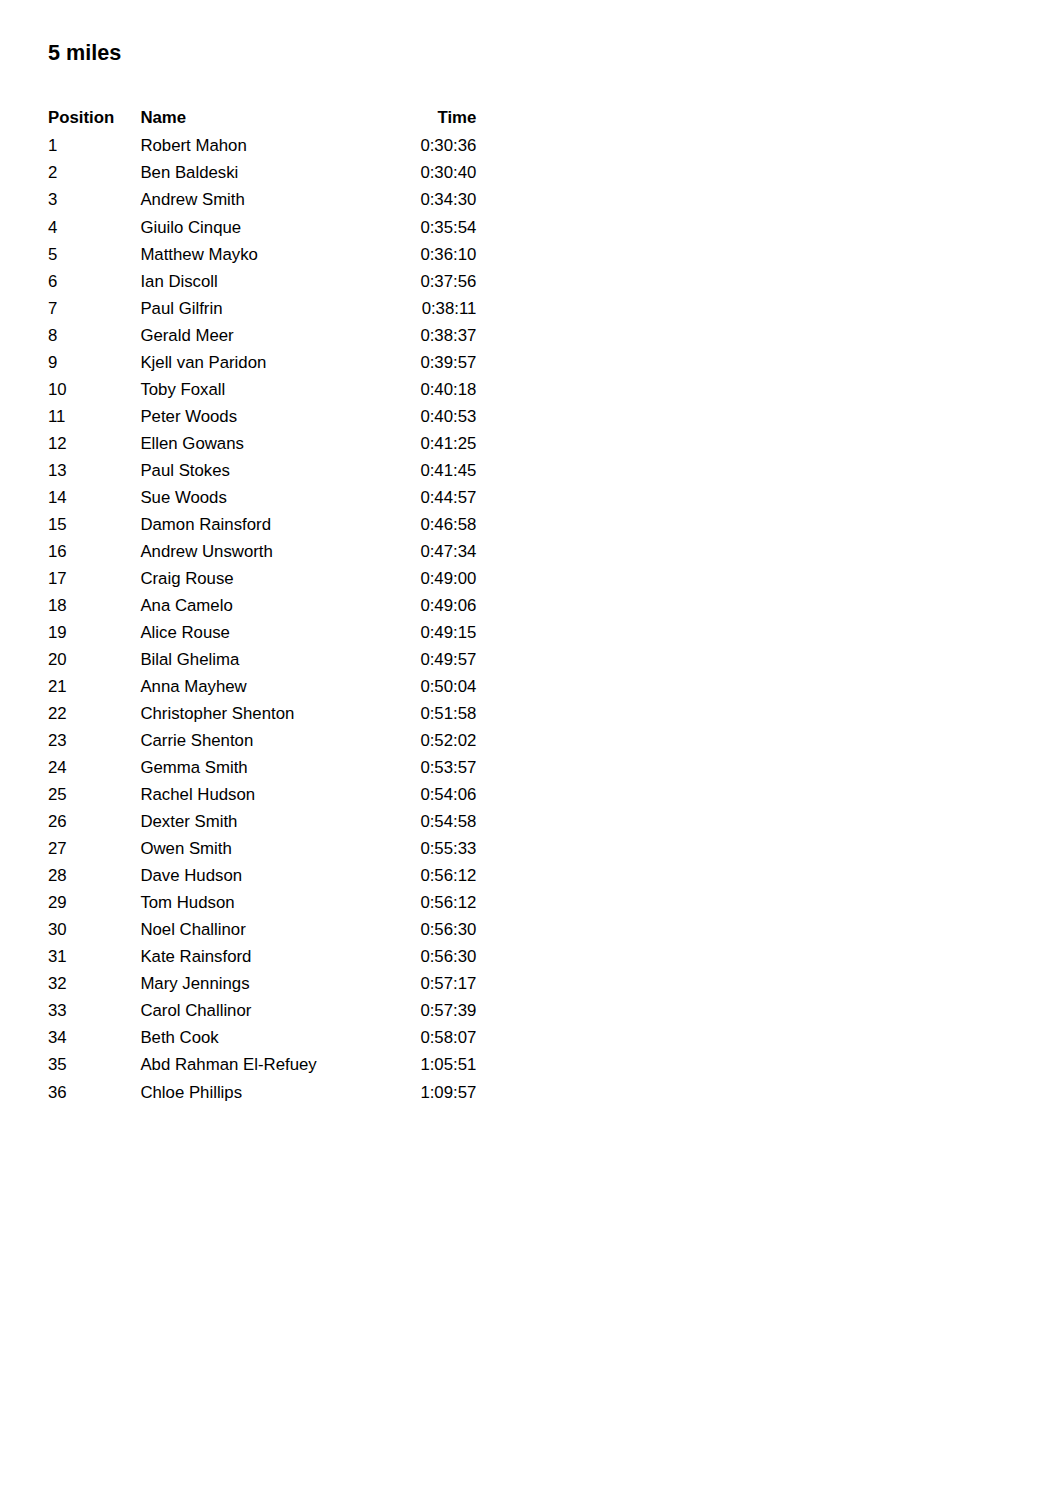5 miles
| Position | Name | Time |
| --- | --- | --- |
| 1 | Robert Mahon | 0:30:36 |
| 2 | Ben Baldeski | 0:30:40 |
| 3 | Andrew Smith | 0:34:30 |
| 4 | Giuilo Cinque | 0:35:54 |
| 5 | Matthew Mayko | 0:36:10 |
| 6 | Ian Discoll | 0:37:56 |
| 7 | Paul Gilfrin | 0:38:11 |
| 8 | Gerald Meer | 0:38:37 |
| 9 | Kjell van Paridon | 0:39:57 |
| 10 | Toby Foxall | 0:40:18 |
| 11 | Peter Woods | 0:40:53 |
| 12 | Ellen Gowans | 0:41:25 |
| 13 | Paul Stokes | 0:41:45 |
| 14 | Sue Woods | 0:44:57 |
| 15 | Damon Rainsford | 0:46:58 |
| 16 | Andrew Unsworth | 0:47:34 |
| 17 | Craig Rouse | 0:49:00 |
| 18 | Ana Camelo | 0:49:06 |
| 19 | Alice Rouse | 0:49:15 |
| 20 | Bilal Ghelima | 0:49:57 |
| 21 | Anna Mayhew | 0:50:04 |
| 22 | Christopher Shenton | 0:51:58 |
| 23 | Carrie Shenton | 0:52:02 |
| 24 | Gemma Smith | 0:53:57 |
| 25 | Rachel Hudson | 0:54:06 |
| 26 | Dexter Smith | 0:54:58 |
| 27 | Owen Smith | 0:55:33 |
| 28 | Dave Hudson | 0:56:12 |
| 29 | Tom Hudson | 0:56:12 |
| 30 | Noel Challinor | 0:56:30 |
| 31 | Kate Rainsford | 0:56:30 |
| 32 | Mary Jennings | 0:57:17 |
| 33 | Carol Challinor | 0:57:39 |
| 34 | Beth Cook | 0:58:07 |
| 35 | Abd Rahman El-Refuey | 1:05:51 |
| 36 | Chloe Phillips | 1:09:57 |